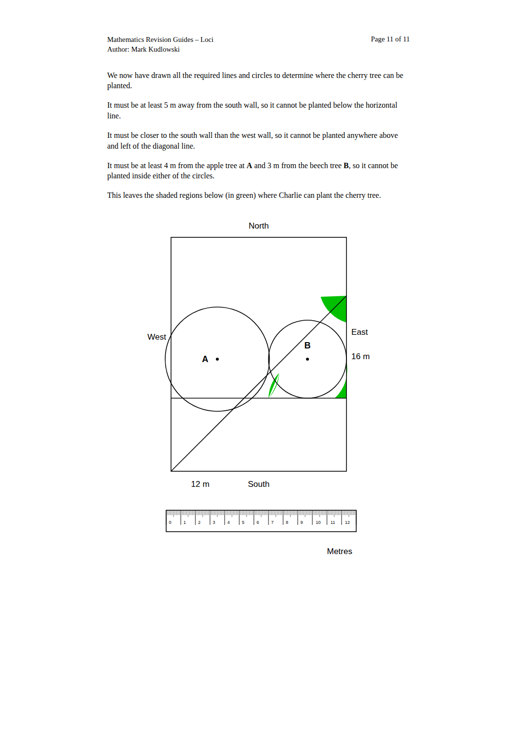Mathematics Revision Guides – Loci
Author: Mark Kudlowski
Page 11 of 11
We now have drawn all the required lines and circles to determine where the cherry tree can be planted.
It must be at least 5 m away from the south wall, so it cannot be planted below the horizontal line.
It must be closer to the south wall than the west wall, so it cannot be planted anywhere above and left of the diagonal line.
It must be at least 4 m from the apple tree at A and 3 m from the beech tree B, so it cannot be planted inside either of the circles.
This leaves the shaded regions below (in green) where Charlie can plant the cherry tree.
North A B West East 16 m South 12 m 0 1 2 3 4 5 6 7 8 9 10 11 12 Metres